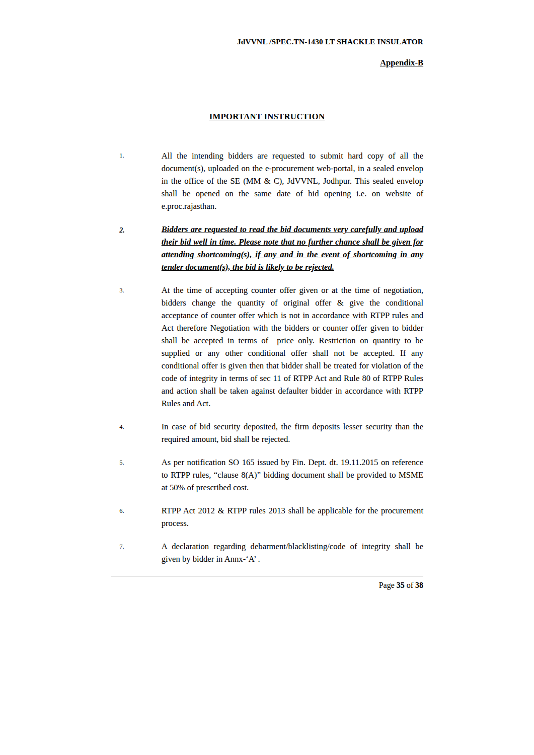JdVVNL /SPEC.TN-1430 LT SHACKLE INSULATOR
Appendix-B
IMPORTANT INSTRUCTION
All the intending bidders are requested to submit hard copy of all the document(s), uploaded on the e-procurement web-portal, in a sealed envelop in the office of the SE (MM & C), JdVVNL, Jodhpur. This sealed envelop shall be opened on the same date of bid opening i.e. on website of e.proc.rajasthan.
Bidders are requested to read the bid documents very carefully and upload their bid well in time. Please note that no further chance shall be given for attending shortcoming(s), if any and in the event of shortcoming in any tender document(s), the bid is likely to be rejected.
At the time of accepting counter offer given or at the time of negotiation, bidders change the quantity of original offer & give the conditional acceptance of counter offer which is not in accordance with RTPP rules and Act therefore Negotiation with the bidders or counter offer given to bidder shall be accepted in terms of price only. Restriction on quantity to be supplied or any other conditional offer shall not be accepted. If any conditional offer is given then that bidder shall be treated for violation of the code of integrity in terms of sec 11 of RTPP Act and Rule 80 of RTPP Rules and action shall be taken against defaulter bidder in accordance with RTPP Rules and Act.
In case of bid security deposited, the firm deposits lesser security than the required amount, bid shall be rejected.
As per notification SO 165 issued by Fin. Dept. dt. 19.11.2015 on reference to RTPP rules, “clause 8(A)” bidding document shall be provided to MSME at 50% of prescribed cost.
RTPP Act 2012 & RTPP rules 2013 shall be applicable for the procurement process.
A declaration regarding debarment/blacklisting/code of integrity shall be given by bidder in Annx-‘A’ .
Page 35 of 38